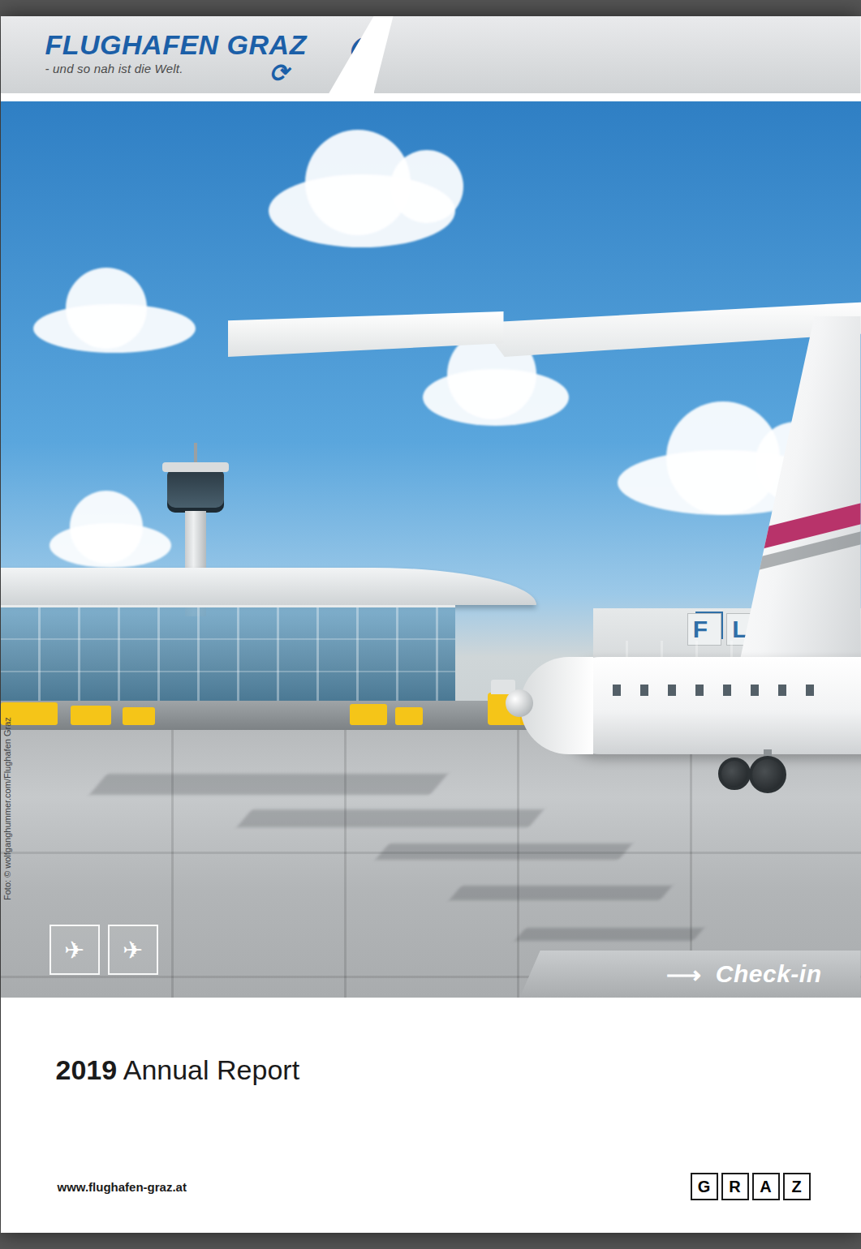FLUGHAFEN GRAZ
- und so nah ist die Welt.
⟳
⟳
✈
FLUG
Foto: © wolfganghummer.com/Flughafen Graz
✈
✈
⟶ Check-in
2019 Annual Report
www.flughafen-graz.at
GRAZ